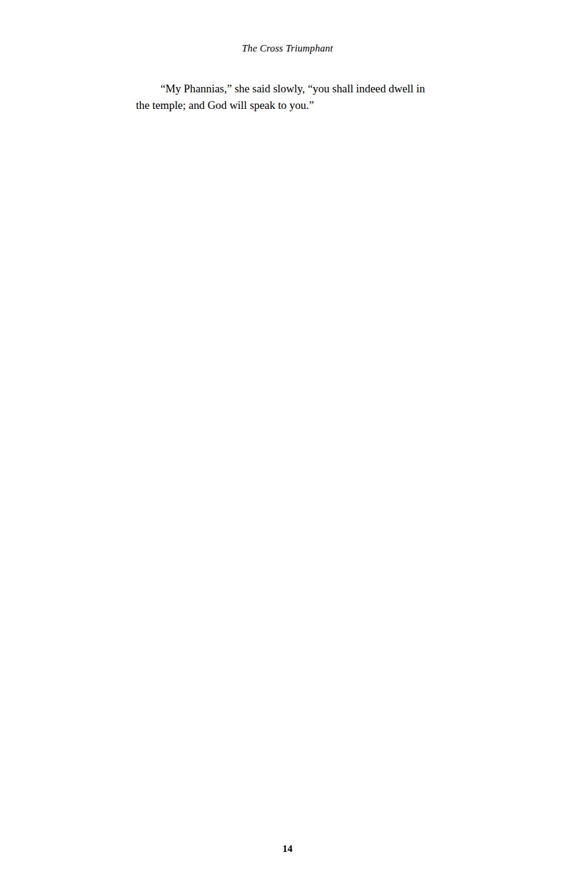The Cross Triumphant
“My Phannias,” she said slowly, “you shall indeed dwell in the temple; and God will speak to you.”
14